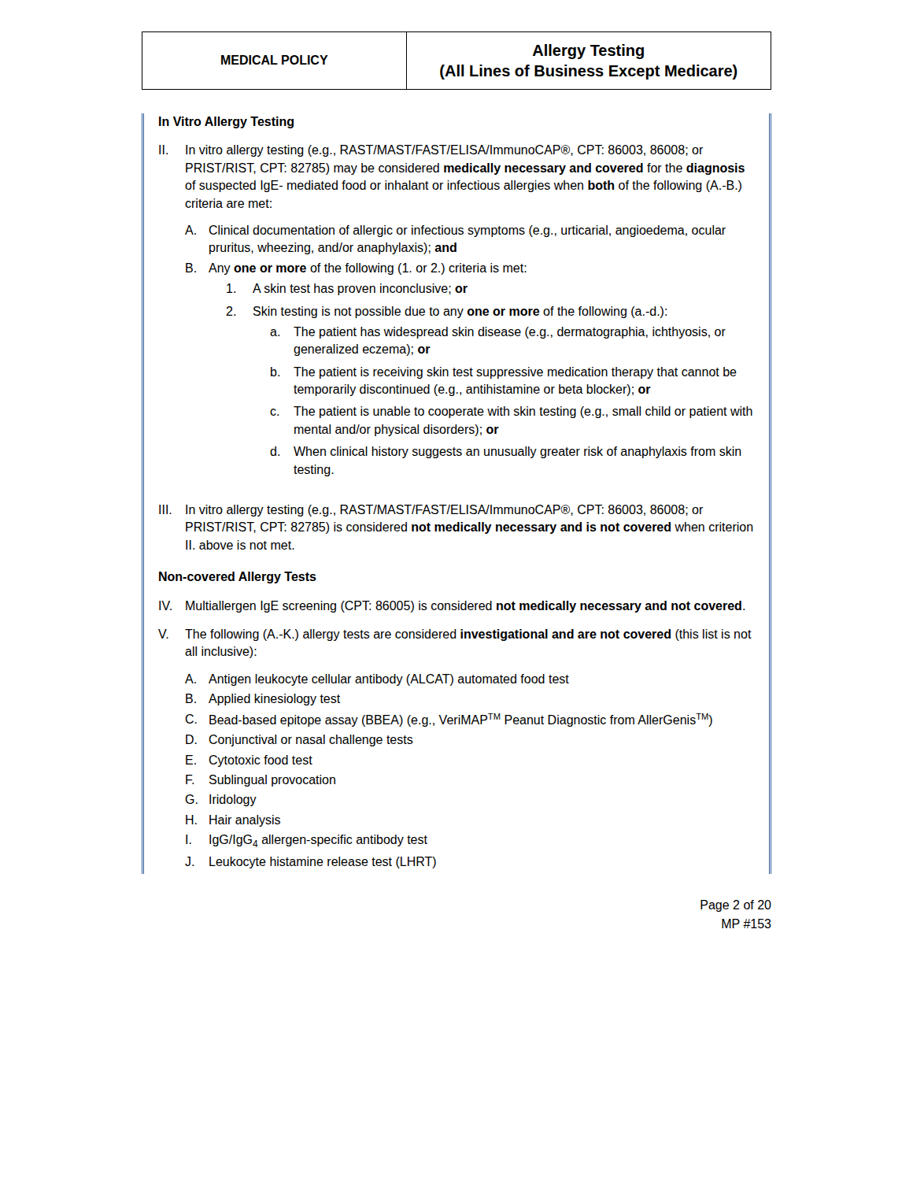| MEDICAL POLICY | Allergy Testing (All Lines of Business Except Medicare) |
In Vitro Allergy Testing
II.
In vitro allergy testing (e.g., RAST/MAST/FAST/ELISA/ImmunoCAP®, CPT: 86003, 86008; or PRIST/RIST, CPT: 82785) may be considered medically necessary and covered for the diagnosis of suspected IgE- mediated food or inhalant or infectious allergies when both of the following (A.-B.) criteria are met:
A.
Clinical documentation of allergic or infectious symptoms (e.g., urticarial, angioedema, ocular pruritus, wheezing, and/or anaphylaxis); and
B.
Any one or more of the following (1. or 2.) criteria is met:
1.
A skin test has proven inconclusive; or
2.
Skin testing is not possible due to any one or more of the following (a.-d.):
a.
The patient has widespread skin disease (e.g., dermatographia, ichthyosis, or generalized eczema); or
b.
The patient is receiving skin test suppressive medication therapy that cannot be temporarily discontinued (e.g., antihistamine or beta blocker); or
c.
The patient is unable to cooperate with skin testing (e.g., small child or patient with mental and/or physical disorders); or
d.
When clinical history suggests an unusually greater risk of anaphylaxis from skin testing.
III.
In vitro allergy testing (e.g., RAST/MAST/FAST/ELISA/ImmunoCAP®, CPT: 86003, 86008; or PRIST/RIST, CPT: 82785) is considered not medically necessary and is not covered when criterion II. above is not met.
Non-covered Allergy Tests
IV.
Multiallergen IgE screening (CPT: 86005) is considered not medically necessary and not covered.
V.
The following (A.-K.) allergy tests are considered investigational and are not covered (this list is not all inclusive):
A.
Antigen leukocyte cellular antibody (ALCAT) automated food test
B.
Applied kinesiology test
C.
Bead-based epitope assay (BBEA) (e.g., VeriMAPTM Peanut Diagnostic from AllerGenisTM)
D.
Conjunctival or nasal challenge tests
E.
Cytotoxic food test
F.
Sublingual provocation
G.
Iridology
H.
Hair analysis
I.
IgG/IgG4 allergen-specific antibody test
J.
Leukocyte histamine release test (LHRT)
Page 2 of 20
MP #153